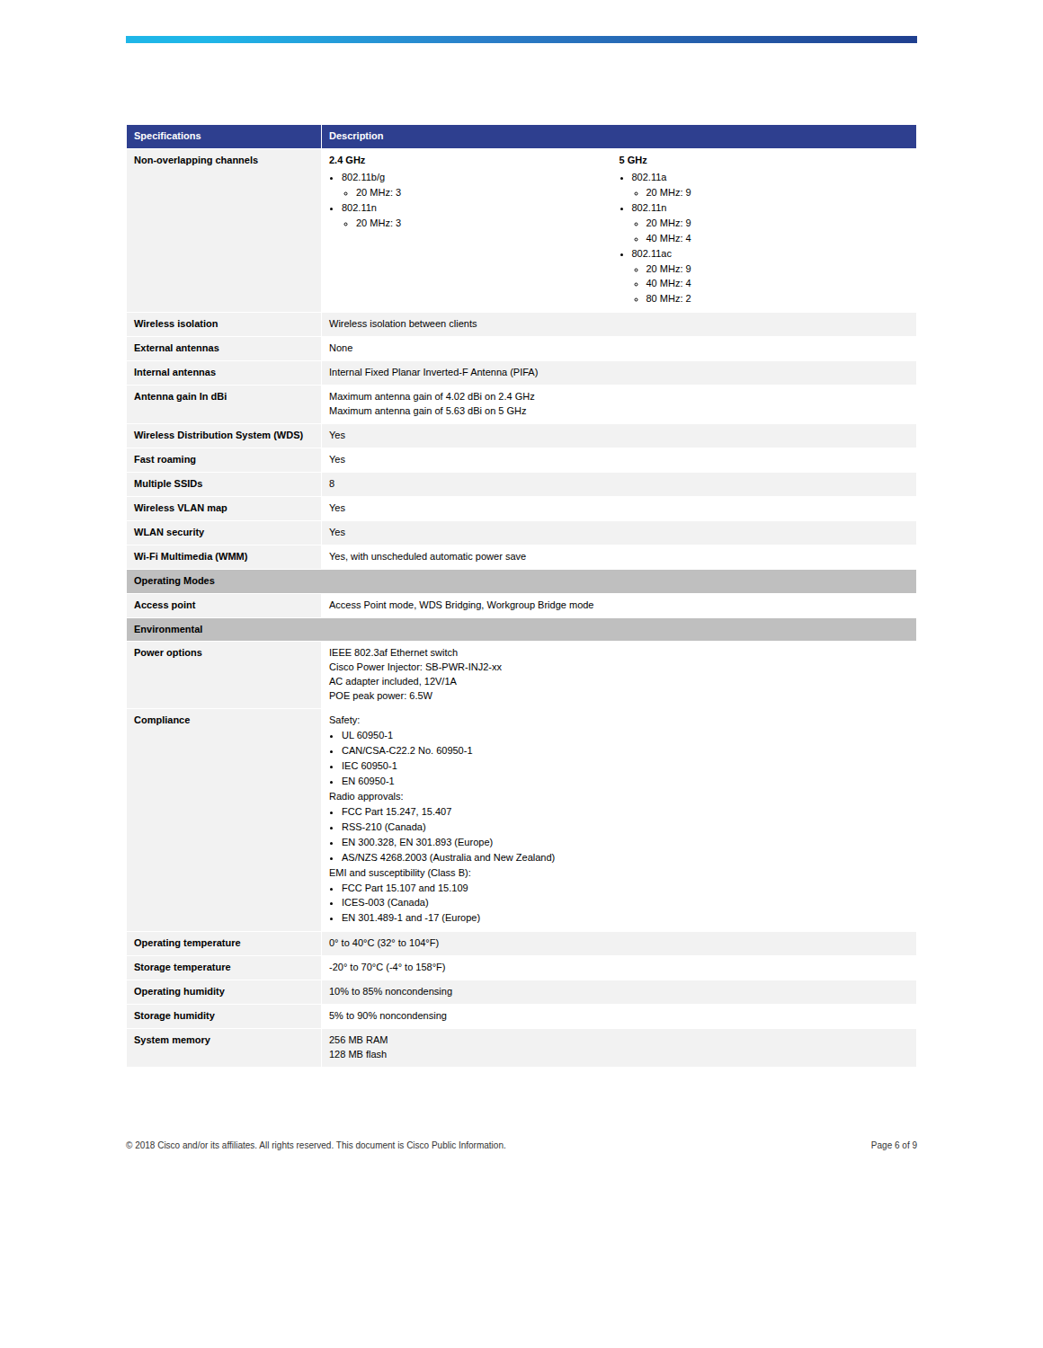| Specifications | Description |
| --- | --- |
| Non-overlapping channels | / 2.4 GHz 802.11b/g 20 MHz: 3 802.11n 20 MHz: 3 / 5 GHz 802.11a 20 MHz: 9 802.11n 20 MHz: 9 40 MHz: 4 802.11ac 20 MHz: 9 40 MHz: 4 80 MHz: 2 / |
| Wireless isolation | Wireless isolation between clients |
| External antennas | None |
| Internal antennas | Internal Fixed Planar Inverted-F Antenna (PIFA) |
| Antenna gain In dBi | Maximum antenna gain of 4.02 dBi on 2.4 GHz Maximum antenna gain of 5.63 dBi on 5 GHz |
| Wireless Distribution System (WDS) | Yes |
| Fast roaming | Yes |
| Multiple SSIDs | 8 |
| Wireless VLAN map | Yes |
| WLAN security | Yes |
| Wi-Fi Multimedia (WMM) | Yes, with unscheduled automatic power save |
| Operating Modes |
| Access point | Access Point mode, WDS Bridging, Workgroup Bridge mode |
| Environmental |
| Power options | IEEE 802.3af Ethernet switch Cisco Power Injector: SB-PWR-INJ2-xx AC adapter included, 12V/1A POE peak power: 6.5W |
| Compliance | Safety: UL 60950-1 CAN/CSA-C22.2 No. 60950-1 IEC 60950-1 EN 60950-1 Radio approvals: FCC Part 15.247, 15.407 RSS-210 (Canada) EN 300.328, EN 301.893 (Europe) AS/NZS 4268.2003 (Australia and New Zealand) EMI and susceptibility (Class B): FCC Part 15.107 and 15.109 ICES-003 (Canada) EN 301.489-1 and -17 (Europe) |
| Operating temperature | 0° to 40°C (32° to 104°F) |
| Storage temperature | -20° to 70°C (-4° to 158°F) |
| Operating humidity | 10% to 85% noncondensing |
| Storage humidity | 5% to 90% noncondensing |
| System memory | 256 MB RAM 128 MB flash |
© 2018 Cisco and/or its affiliates. All rights reserved. This document is Cisco Public Information.
Page 6 of 9